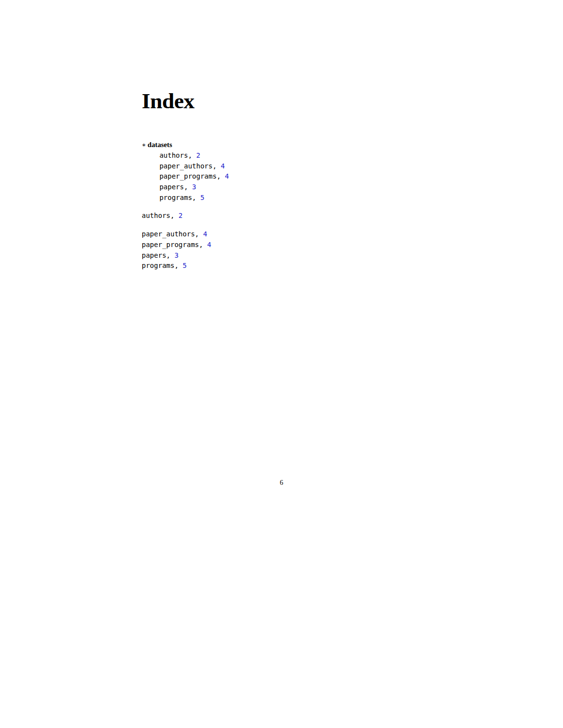Index
∗ datasets
authors, 2
paper_authors, 4
paper_programs, 4
papers, 3
programs, 5
authors, 2
paper_authors, 4
paper_programs, 4
papers, 3
programs, 5
6